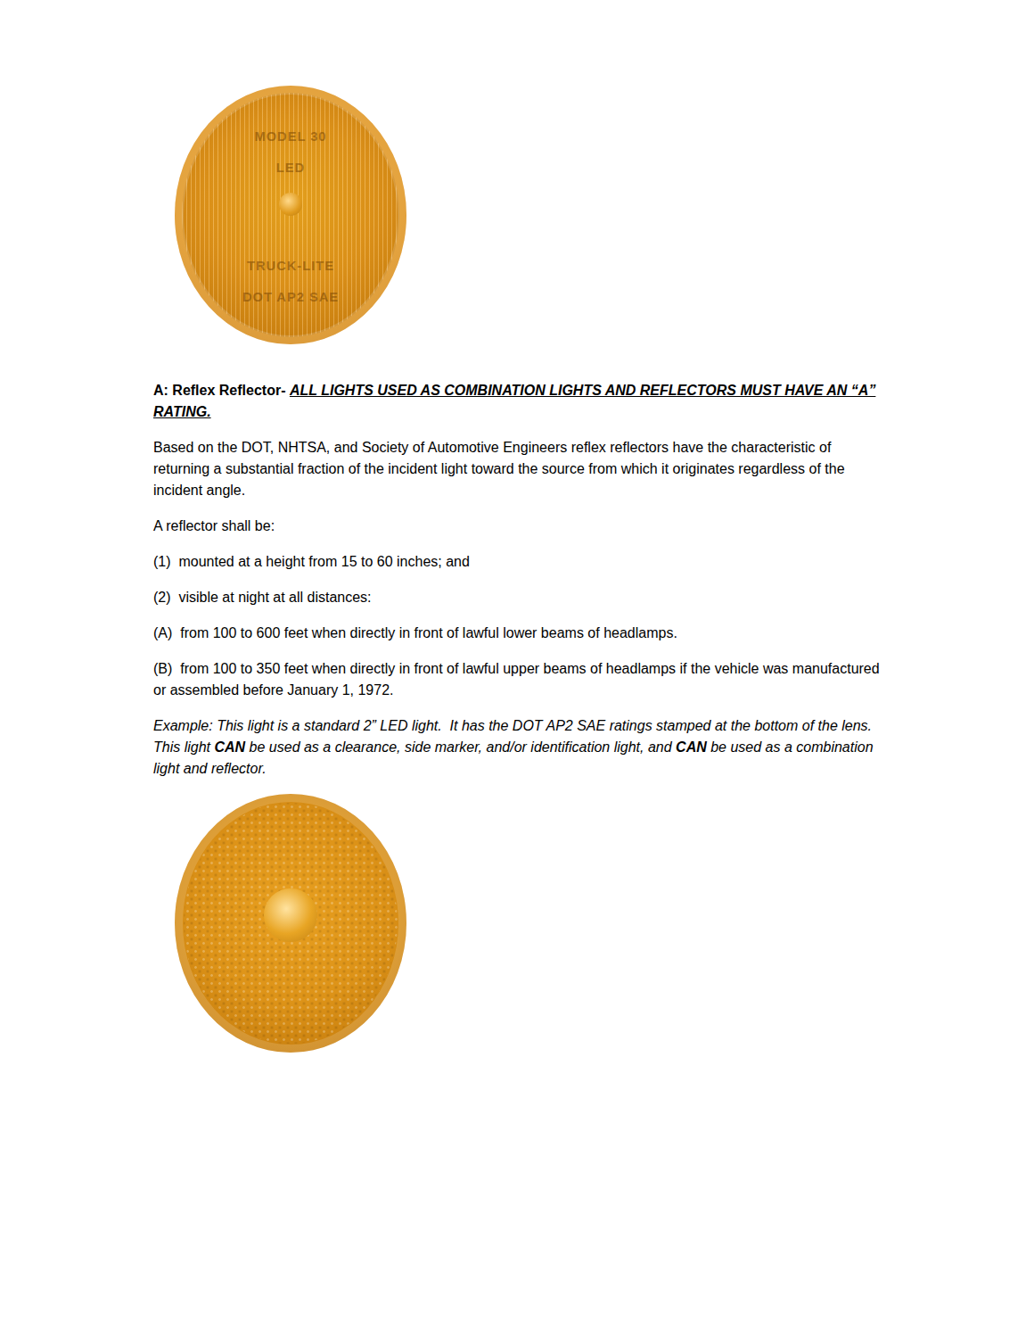Model 30
LED
Truck-Lite
DOT AP2 SAE
A: Reflex Reflector- ALL LIGHTS USED AS COMBINATION LIGHTS AND REFLECTORS MUST HAVE AN “A” RATING.
Based on the DOT, NHTSA, and Society of Automotive Engineers reflex reflectors have the characteristic of returning a substantial fraction of the incident light toward the source from which it originates regardless of the incident angle.
A reflector shall be:
(1) mounted at a height from 15 to 60 inches; and
(2) visible at night at all distances:
(A) from 100 to 600 feet when directly in front of lawful lower beams of headlamps.
(B) from 100 to 350 feet when directly in front of lawful upper beams of headlamps if the vehicle was manufactured or assembled before January 1, 1972.
Example: This light is a standard 2” LED light. It has the DOT AP2 SAE ratings stamped at the bottom of the lens. This light CAN be used as a clearance, side marker, and/or identification light, and CAN be used as a combination light and reflector.